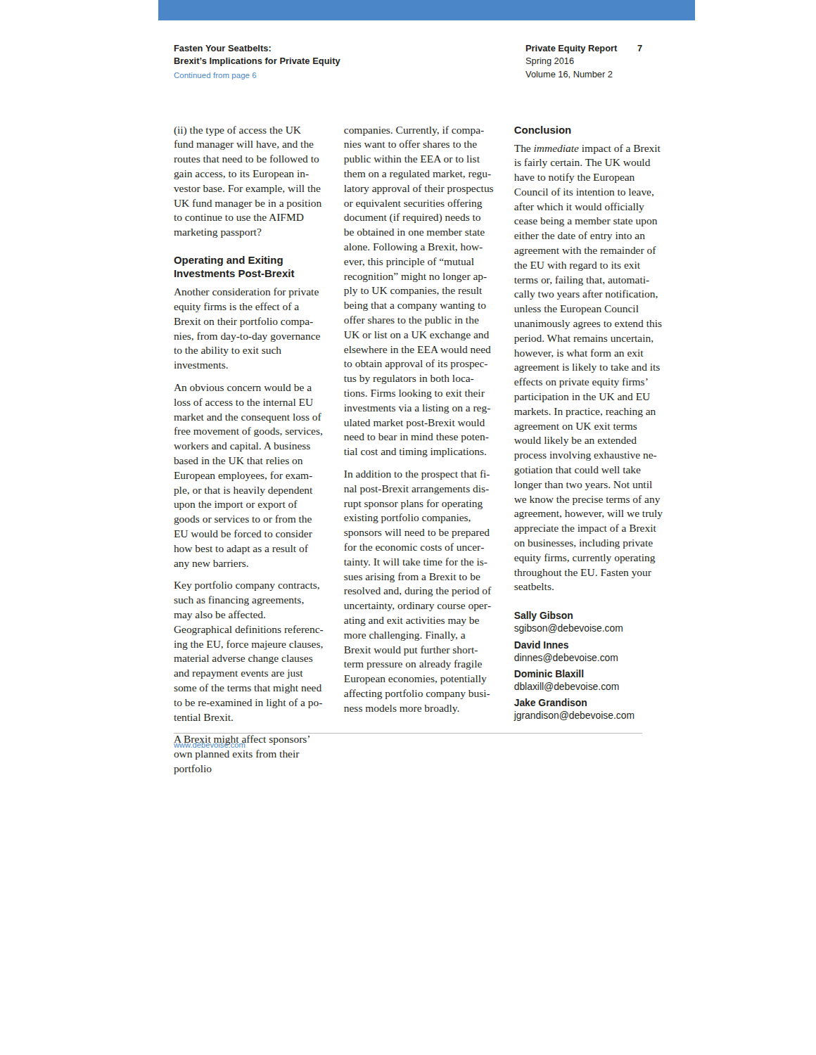Fasten Your Seatbelts:
Brexit’s Implications for Private Equity
Continued from page 6
Private Equity Report
Spring 2016
Volume 16, Number 2
7
(ii) the type of access the UK fund manager will have, and the routes that need to be followed to gain access, to its European investor base. For example, will the UK fund manager be in a position to continue to use the AIFMD marketing passport?
Operating and Exiting Investments Post-Brexit
Another consideration for private equity firms is the effect of a Brexit on their portfolio companies, from day-to-day governance to the ability to exit such investments.
An obvious concern would be a loss of access to the internal EU market and the consequent loss of free movement of goods, services, workers and capital. A business based in the UK that relies on European employees, for example, or that is heavily dependent upon the import or export of goods or services to or from the EU would be forced to consider how best to adapt as a result of any new barriers.
Key portfolio company contracts, such as financing agreements, may also be affected. Geographical definitions referencing the EU, force majeure clauses, material adverse change clauses and repayment events are just some of the terms that might need to be re-examined in light of a potential Brexit.
A Brexit might affect sponsors’ own planned exits from their portfolio
companies. Currently, if companies want to offer shares to the public within the EEA or to list them on a regulated market, regulatory approval of their prospectus or equivalent securities offering document (if required) needs to be obtained in one member state alone. Following a Brexit, however, this principle of “mutual recognition” might no longer apply to UK companies, the result being that a company wanting to offer shares to the public in the UK or list on a UK exchange and elsewhere in the EEA would need to obtain approval of its prospectus by regulators in both locations. Firms looking to exit their investments via a listing on a regulated market post-Brexit would need to bear in mind these potential cost and timing implications.
In addition to the prospect that final post-Brexit arrangements disrupt sponsor plans for operating existing portfolio companies, sponsors will need to be prepared for the economic costs of uncertainty. It will take time for the issues arising from a Brexit to be resolved and, during the period of uncertainty, ordinary course operating and exit activities may be more challenging. Finally, a Brexit would put further short-term pressure on already fragile European economies, potentially affecting portfolio company business models more broadly.
Conclusion
The immediate impact of a Brexit is fairly certain. The UK would have to notify the European Council of its intention to leave, after which it would officially cease being a member state upon either the date of entry into an agreement with the remainder of the EU with regard to its exit terms or, failing that, automatically two years after notification, unless the European Council unanimously agrees to extend this period. What remains uncertain, however, is what form an exit agreement is likely to take and its effects on private equity firms’ participation in the UK and EU markets. In practice, reaching an agreement on UK exit terms would likely be an extended process involving exhaustive negotiation that could well take longer than two years. Not until we know the precise terms of any agreement, however, will we truly appreciate the impact of a Brexit on businesses, including private equity firms, currently operating throughout the EU. Fasten your seatbelts.
Sally Gibson
sgibson@debevoise.com
David Innes
dinnes@debevoise.com
Dominic Blaxill
dblaxill@debevoise.com
Jake Grandison
jgrandison@debevoise.com
www.debevoise.com